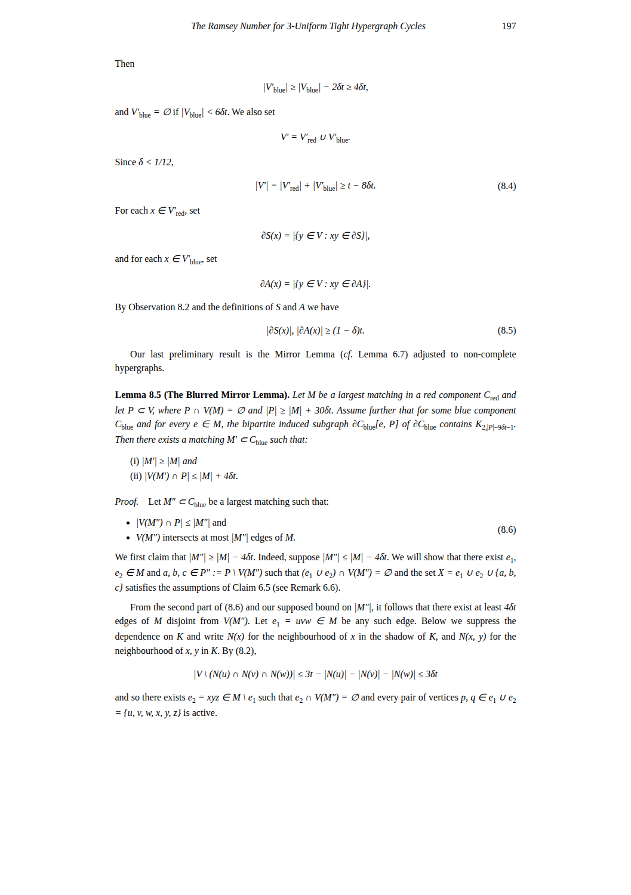The Ramsey Number for 3-Uniform Tight Hypergraph Cycles 197
Then
|V′blue| ≥ |Vblue| − 2δt ≥ 4δt,
and V′blue = ∅ if |Vblue| < 6δt. We also set
V′ = V′red ∪ V′blue.
Since δ < 1/12,
|V′| = |V′red| + |V′blue| ≥ t − 8δt. (8.4)
For each x ∈ V′red, set
∂S(x) = |{y ∈ V : xy ∈ ∂S}|,
and for each x ∈ V′blue, set
∂A(x) = |{y ∈ V : xy ∈ ∂A}|.
By Observation 8.2 and the definitions of S and A we have
|∂S(x)|, |∂A(x)| ≥ (1 − δ)t. (8.5)
Our last preliminary result is the Mirror Lemma (cf. Lemma 6.7) adjusted to non-complete hypergraphs.
Lemma 8.5 (The Blurred Mirror Lemma). Let M be a largest matching in a red component Cred and let P ⊂ V, where P ∩ V(M) = ∅ and |P| ≥ |M| + 30δt. Assume further that for some blue component Cblue and for every e ∈ M, the bipartite induced subgraph ∂Cblue[e, P] of ∂Cblue contains K2,|P|−9δt−1. Then there exists a matching M′ ⊂ Cblue such that:
(i) |M′| ≥ |M| and
(ii) |V(M′) ∩ P| ≤ |M| + 4δt.
Proof. Let M″ ⊂ Cblue be a largest matching such that:
|V(M″) ∩ P| ≤ |M″| and
V(M″) intersects at most |M″| edges of M.
(8.6)
We first claim that |M″| ≥ |M| − 4δt. Indeed, suppose |M″| ≤ |M| − 4δt. We will show that there exist e1, e2 ∈ M and a, b, c ∈ P″ := P \ V(M″) such that (e1 ∪ e2) ∩ V(M″) = ∅ and the set X = e1 ∪ e2 ∪ {a, b, c} satisfies the assumptions of Claim 6.5 (see Remark 6.6).
From the second part of (8.6) and our supposed bound on |M″|, it follows that there exist at least 4δt edges of M disjoint from V(M″). Let e1 = uvw ∈ M be any such edge. Below we suppress the dependence on K and write N(x) for the neighbourhood of x in the shadow of K, and N(x, y) for the neighbourhood of x, y in K. By (8.2),
|V \ (N(u) ∩ N(v) ∩ N(w))| ≤ 3t − |N(u)| − |N(v)| − |N(w)| ≤ 3δt
and so there exists e2 = xyz ∈ M \ e1 such that e2 ∩ V(M″) = ∅ and every pair of vertices p, q ∈ e1 ∪ e2 = {u, v, w, x, y, z} is active.